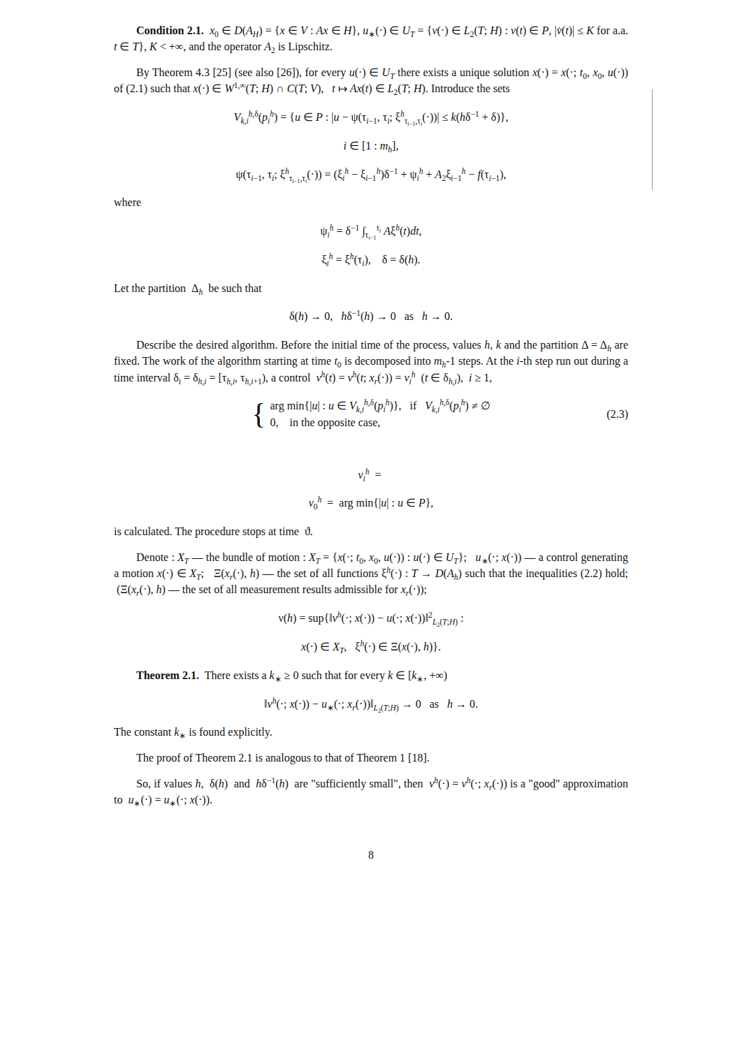Condition 2.1. x0 ∈ D(AH) = {x ∈ V : Ax ∈ H}, u∗(·) ∈ UT = {v(·) ∈ L2(T; H) : v(t) ∈ P, |v̇(t)| ≤ K for a.a. t ∈ T}, K < +∞, and the operator A2 is Lipschitz.
By Theorem 4.3 [25] (see also [26]), for every u(·) ∈ UT there exists a unique solution x(·) = x(·; t0, x0, u(·)) of (2.1) such that x(·) ∈ W1,∞(T; H) ∩ C(T; V), t ↦ Ax(t) ∈ L2(T; H). Introduce the sets
Vk,ih,δ(pih) = {u ∈ P : |u − ψ(τi−1, τi; ξhτi−1,τi(·))| ≤ k(hδ−1 + δ)},
i ∈ [1 : mh],
ψ(τi−1, τi; ξhτi−1,τi(·)) = (ξih − ξi−1h)δ−1 + ψih + A2ξi−1h − f(τi−1),
where
ψih = δ−1 ∫τi−1τi Aξh(t)dt,
ξih = ξh(τi), δ = δ(h).
Let the partition Δh be such that
δ(h) → 0, hδ−1(h) → 0 as h → 0.
Describe the desired algorithm. Before the initial time of the process, values h, k and the partition Δ = Δh are fixed. The work of the algorithm starting at time t0 is decomposed into mh-1 steps. At the i-th step run out during a time interval δi = δh,i = [τh,i, τh,i+1), a control vh(t) = vh(t; xr(·)) = vih (t ∈ δh,i), i ≥ 1,
{ arg min{|u| : u ∈ Vk,ih,δ(pih)}, if Vk,ih,δ(pih) ≠ ∅ 0, in the opposite case, (2.3)
vih =
v0h = arg min{|u| : u ∈ P},
is calculated. The procedure stops at time ϑ.
Denote : XT — the bundle of motion : XT = {x(·; t0, x0, u(·)) : u(·) ∈ UT}; u∗(·; x(·)) — a control generating a motion x(·) ∈ XT; Ξ(xr(·), h) — the set of all functions ξh(·) : T → D(Ah) such that the inequalities (2.2) hold; (Ξ(xr(·), h) — the set of all measurement results admissible for xr(·));
ν(h) = sup{‖vh(·; x(·)) − u(·; x(·))‖2L2(T;H) :
x(·) ∈ XT, ξh(·) ∈ Ξ(x(·), h)}.
Theorem 2.1. There exists a k∗ ≥ 0 such that for every k ∈ [k∗, +∞)
‖vh(·; x(·)) − u∗(·; xr(·))‖L2(T;H) → 0 as h → 0.
The constant k∗ is found explicitly.
The proof of Theorem 2.1 is analogous to that of Theorem 1 [18].
So, if values h, δ(h) and hδ−1(h) are "sufficiently small", then vh(·) = vh(·; xr(·)) is a "good" approximation to u∗(·) = u∗(·; x(·)).
8